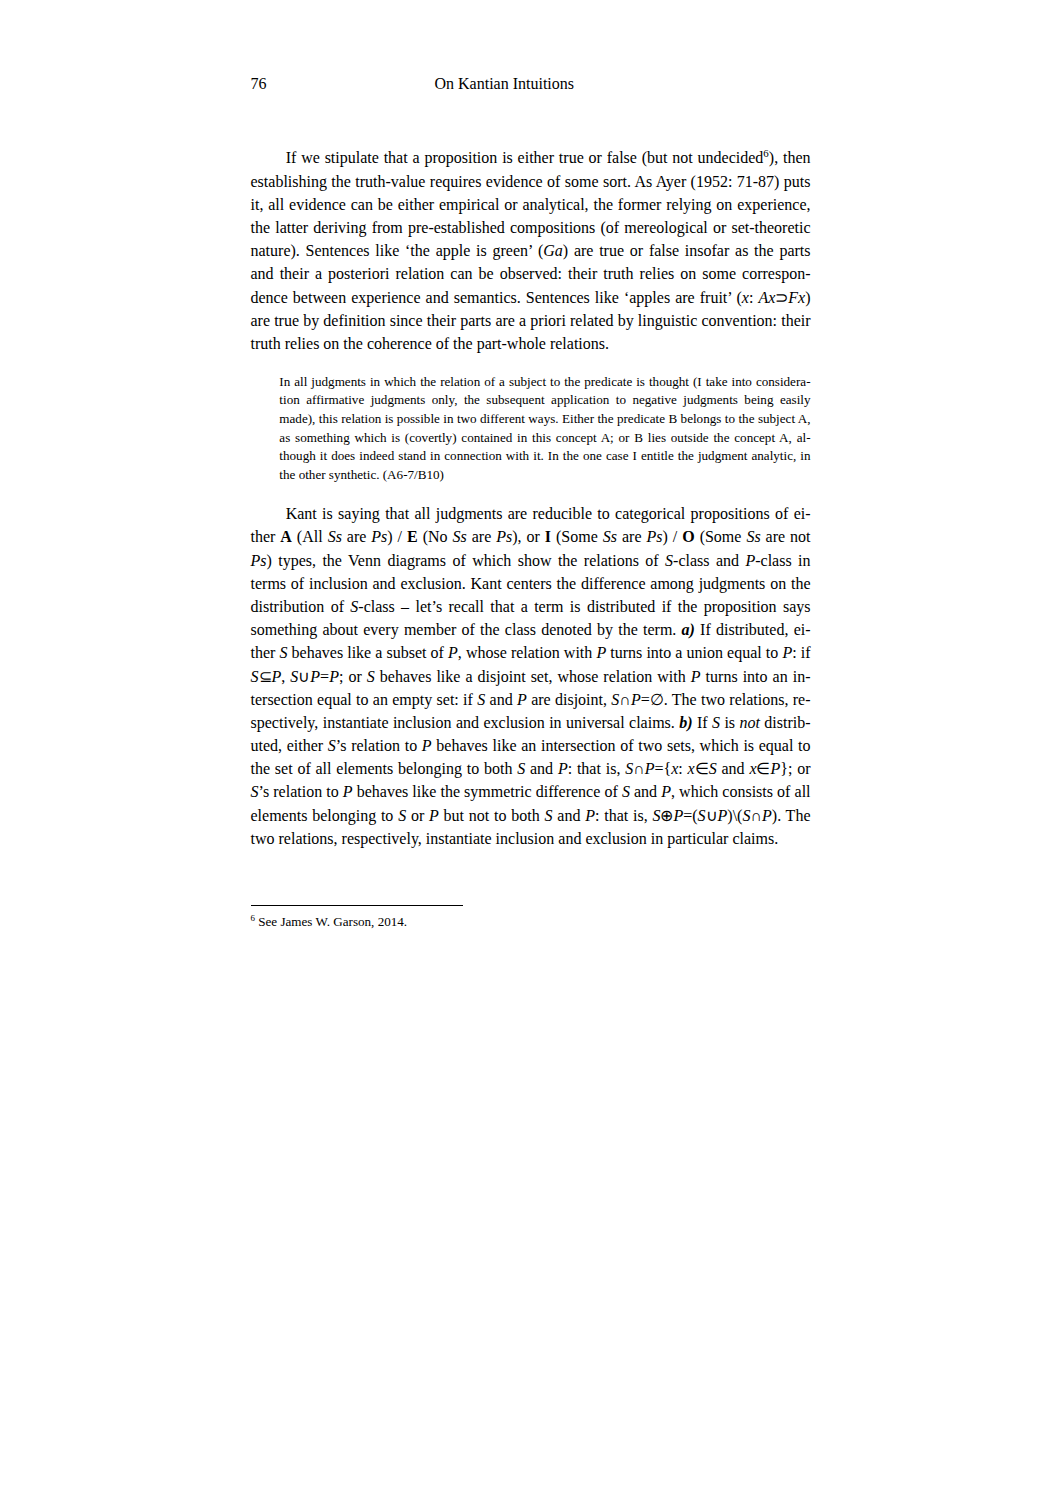76 On Kantian Intuitions
If we stipulate that a proposition is either true or false (but not undecided6), then establishing the truth-value requires evidence of some sort. As Ayer (1952: 71-87) puts it, all evidence can be either empirical or analytical, the former relying on experience, the latter deriving from pre-established compositions (of mereological or set-theoretic nature). Sentences like ‘the apple is green’ (Ga) are true or false insofar as the parts and their a posteriori relation can be observed: their truth relies on some correspondence between experience and semantics. Sentences like ‘apples are fruit’ (x: Ax⊃Fx) are true by definition since their parts are a priori related by linguistic convention: their truth relies on the coherence of the part-whole relations.
In all judgments in which the relation of a subject to the predicate is thought (I take into consideration affirmative judgments only, the subsequent application to negative judgments being easily made), this relation is possible in two different ways. Either the predicate B belongs to the subject A, as something which is (covertly) contained in this concept A; or B lies outside the concept A, although it does indeed stand in connection with it. In the one case I entitle the judgment analytic, in the other synthetic. (A6-7/B10)
Kant is saying that all judgments are reducible to categorical propositions of either A (All Ss are Ps) / E (No Ss are Ps), or I (Some Ss are Ps) / O (Some Ss are not Ps) types, the Venn diagrams of which show the relations of S-class and P-class in terms of inclusion and exclusion. Kant centers the difference among judgments on the distribution of S-class – let’s recall that a term is distributed if the proposition says something about every member of the class denoted by the term. a) If distributed, either S behaves like a subset of P, whose relation with P turns into a union equal to P: if S⊆P, S∪P=P; or S behaves like a disjoint set, whose relation with P turns into an intersection equal to an empty set: if S and P are disjoint, S∩P=∅. The two relations, respectively, instantiate inclusion and exclusion in universal claims. b) If S is not distributed, either S’s relation to P behaves like an intersection of two sets, which is equal to the set of all elements belonging to both S and P: that is, S∩P={x: x∈S and x∈P}; or S’s relation to P behaves like the symmetric difference of S and P, which consists of all elements belonging to S or P but not to both S and P: that is, S⊕P=(S∪P)\(S∩P). The two relations, respectively, instantiate inclusion and exclusion in particular claims.
6 See James W. Garson, 2014.